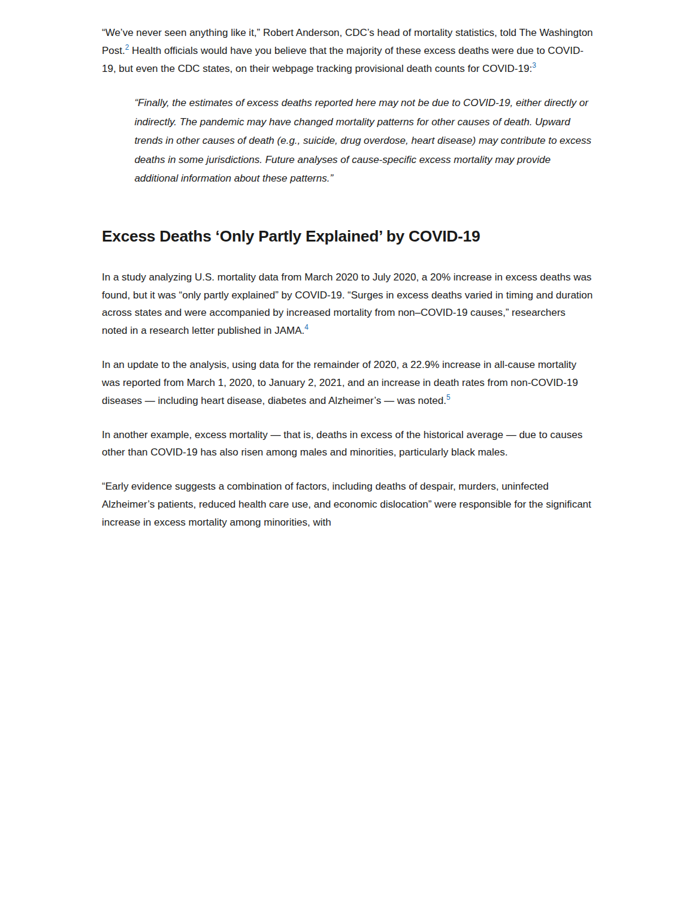“We’ve never seen anything like it,” Robert Anderson, CDC’s head of mortality statistics, told The Washington Post.2 Health officials would have you believe that the majority of these excess deaths were due to COVID-19, but even the CDC states, on their webpage tracking provisional death counts for COVID-19:3
“Finally, the estimates of excess deaths reported here may not be due to COVID-19, either directly or indirectly. The pandemic may have changed mortality patterns for other causes of death. Upward trends in other causes of death (e.g., suicide, drug overdose, heart disease) may contribute to excess deaths in some jurisdictions. Future analyses of cause-specific excess mortality may provide additional information about these patterns.”
Excess Deaths ‘Only Partly Explained’ by COVID-19
In a study analyzing U.S. mortality data from March 2020 to July 2020, a 20% increase in excess deaths was found, but it was “only partly explained” by COVID-19. “Surges in excess deaths varied in timing and duration across states and were accompanied by increased mortality from non–COVID-19 causes,” researchers noted in a research letter published in JAMA.4
In an update to the analysis, using data for the remainder of 2020, a 22.9% increase in all-cause mortality was reported from March 1, 2020, to January 2, 2021, and an increase in death rates from non-COVID-19 diseases — including heart disease, diabetes and Alzheimer’s — was noted.5
In another example, excess mortality — that is, deaths in excess of the historical average — due to causes other than COVID-19 has also risen among males and minorities, particularly black males.
“Early evidence suggests a combination of factors, including deaths of despair, murders, uninfected Alzheimer’s patients, reduced health care use, and economic dislocation” were responsible for the significant increase in excess mortality among minorities, with